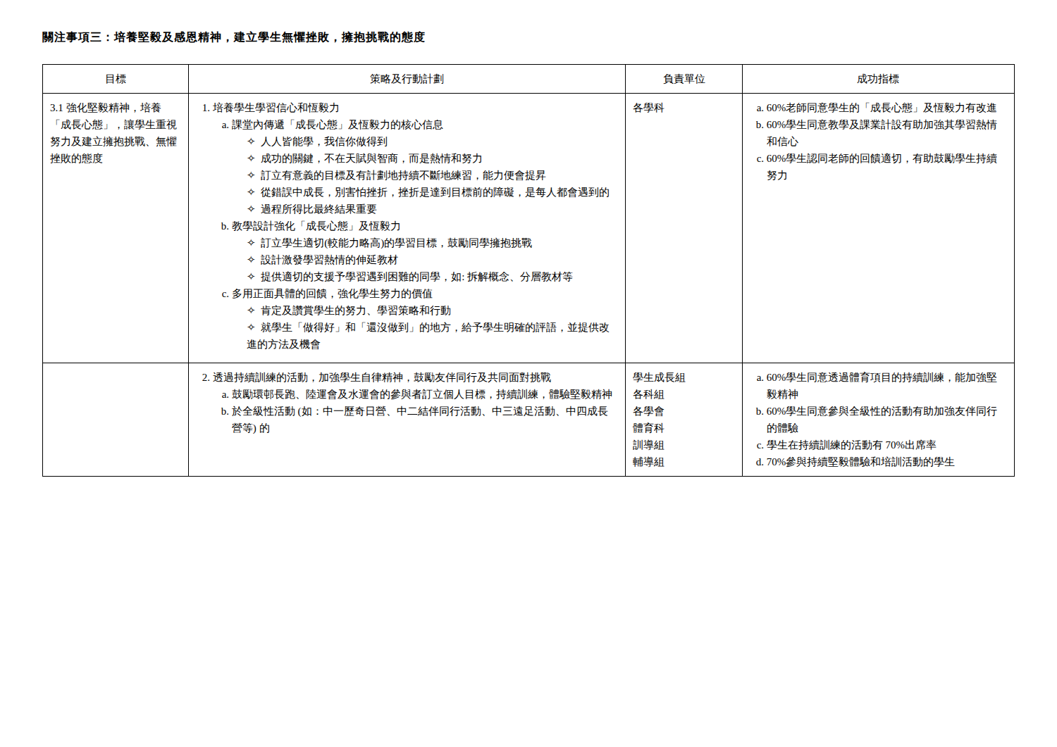關注事項三：培養堅毅及感恩精神，建立學生無懼挫敗，擁抱挑戰的態度
| 目標 | 策略及行動計劃 | 負責單位 | 成功指標 |
| --- | --- | --- | --- |
| 3.1 強化堅毅精神，培養「成長心態」，讓學生重視努力及建立擁抱挑戰、無懼挫敗的態度 | 培養學生學習信心和恆毅力 課堂內傳遞「成長心態」及恆毅力的核心信息 人人皆能學，我信你做得到 成功的關鍵，不在天賦與智商，而是熱情和努力 訂立有意義的目標及有計劃地持續不斷地練習，能力便會提昇 從錯誤中成長，別害怕挫折，挫折是達到目標前的障礙，是每人都會遇到的 過程所得比最終結果重要 教學設計強化「成長心態」及恆毅力 訂立學生適切(較能力略高)的學習目標，鼓勵同學擁抱挑戰 設計激發學習熱情的伸延教材 提供適切的支援予學習遇到困難的同學，如: 拆解概念、分層教材等 多用正面具體的回饋，強化學生努力的價值 肯定及讚賞學生的努力、學習策略和行動 就學生「做得好」和「還沒做到」的地方，給予學生明確的評語，並提供改進的方法及機會 | 各學科 | 60%老師同意學生的「成長心態」及恆毅力有改進 60%學生同意教學及課業計設有助加強其學習熱情和信心 60%學生認同老師的回饋適切，有助鼓勵學生持續努力 |
| | 透過持續訓練的活動，加強學生自律精神，鼓勵友伴同行及共同面對挑戰 鼓勵環邨長跑、陸運會及水運會的參與者訂立個人目標，持續訓練，體驗堅毅精神 於全級性活動 (如：中一歷奇日營、中二結伴同行活動、中三遠足活動、中四成長營等) 的 | 學生成長組 各科組 各學會 體育科 訓導組 輔導組 | 60%學生同意透過體育項目的持續訓練，能加強堅毅精神 60%學生同意參與全級性的活動有助加強友伴同行的體驗 學生在持續訓練的活動有 70%出席率 70%參與持續堅毅體驗和培訓活動的學生 |